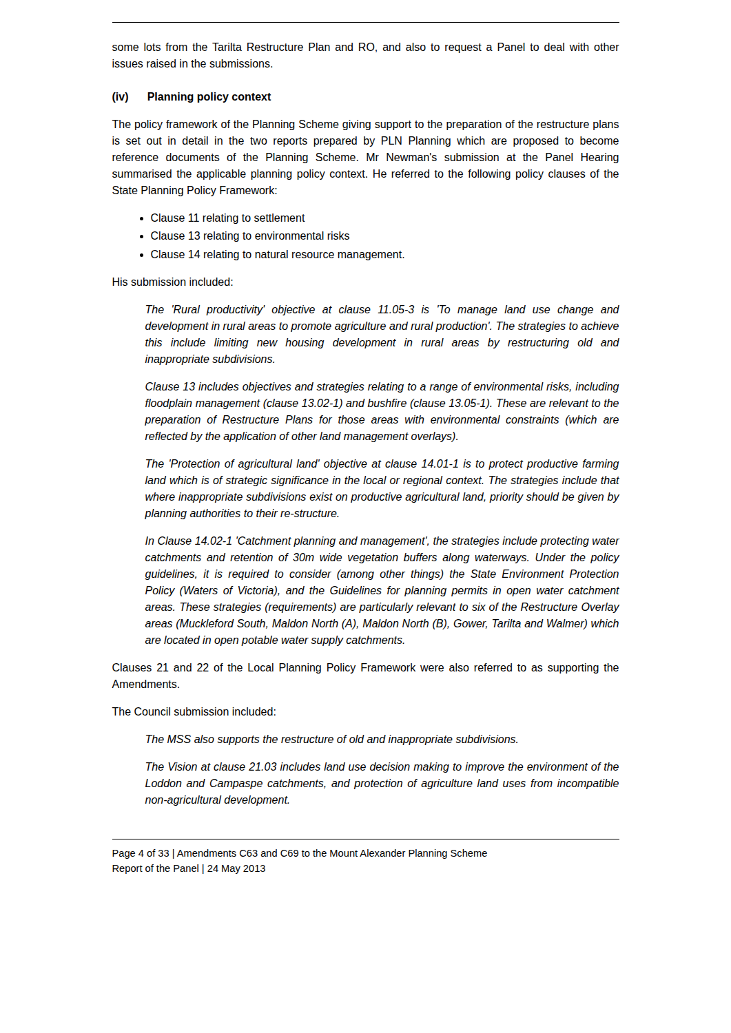some lots from the Tarilta Restructure Plan and RO, and also to request a Panel to deal with other issues raised in the submissions.
(iv) Planning policy context
The policy framework of the Planning Scheme giving support to the preparation of the restructure plans is set out in detail in the two reports prepared by PLN Planning which are proposed to become reference documents of the Planning Scheme. Mr Newman's submission at the Panel Hearing summarised the applicable planning policy context. He referred to the following policy clauses of the State Planning Policy Framework:
Clause 11 relating to settlement
Clause 13 relating to environmental risks
Clause 14 relating to natural resource management.
His submission included:
The 'Rural productivity' objective at clause 11.05-3 is 'To manage land use change and development in rural areas to promote agriculture and rural production'. The strategies to achieve this include limiting new housing development in rural areas by restructuring old and inappropriate subdivisions.
Clause 13 includes objectives and strategies relating to a range of environmental risks, including floodplain management (clause 13.02-1) and bushfire (clause 13.05-1). These are relevant to the preparation of Restructure Plans for those areas with environmental constraints (which are reflected by the application of other land management overlays).
The 'Protection of agricultural land' objective at clause 14.01-1 is to protect productive farming land which is of strategic significance in the local or regional context. The strategies include that where inappropriate subdivisions exist on productive agricultural land, priority should be given by planning authorities to their re-structure.
In Clause 14.02-1 'Catchment planning and management', the strategies include protecting water catchments and retention of 30m wide vegetation buffers along waterways. Under the policy guidelines, it is required to consider (among other things) the State Environment Protection Policy (Waters of Victoria), and the Guidelines for planning permits in open water catchment areas. These strategies (requirements) are particularly relevant to six of the Restructure Overlay areas (Muckleford South, Maldon North (A), Maldon North (B), Gower, Tarilta and Walmer) which are located in open potable water supply catchments.
Clauses 21 and 22 of the Local Planning Policy Framework were also referred to as supporting the Amendments.
The Council submission included:
The MSS also supports the restructure of old and inappropriate subdivisions.
The Vision at clause 21.03 includes land use decision making to improve the environment of the Loddon and Campaspe catchments, and protection of agriculture land uses from incompatible non-agricultural development.
Page 4 of 33 | Amendments C63 and C69 to the Mount Alexander Planning Scheme
Report of the Panel | 24 May 2013